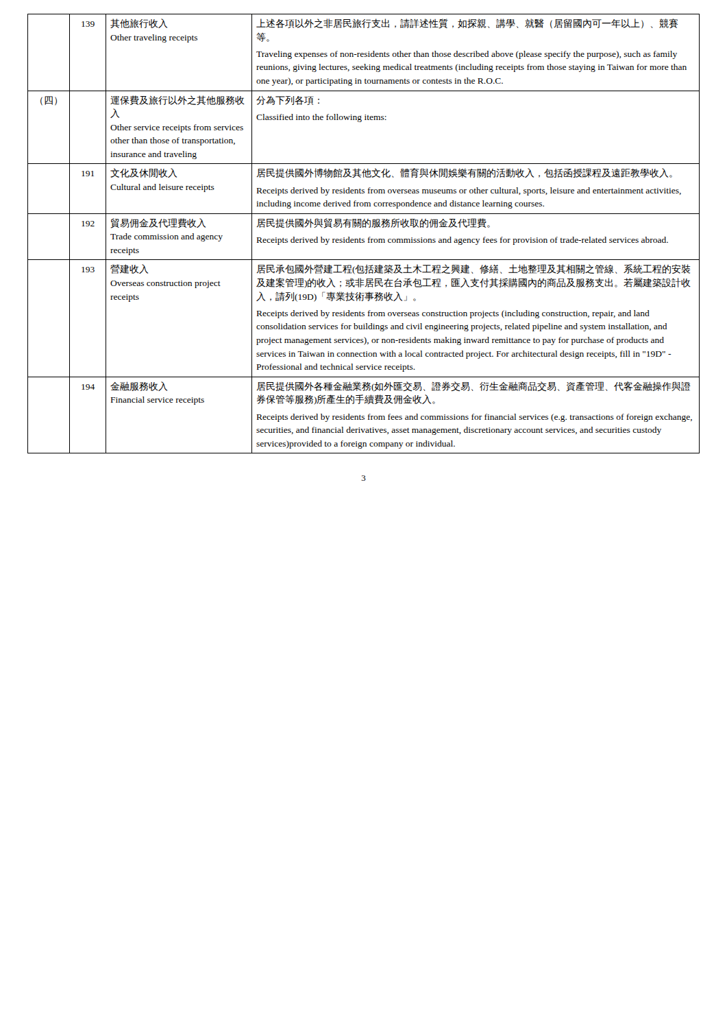| | 139 | 其他旅行收入 Other traveling receipts | 上述各項以外之非居民旅行支出，請詳述性質，如探親、講學、就醫（居留國內可一年以上）、競賽等。 Traveling expenses of non-residents other than those described above (please specify the purpose), such as family reunions, giving lectures, seeking medical treatments (including receipts from those staying in Taiwan for more than one year), or participating in tournaments or contests in the R.O.C. |
| （四） | | 運保費及旅行以外之其他服務收入 Other service receipts from services other than those of transportation, insurance and traveling | 分為下列各項： Classified into the following items: |
| | 191 | 文化及休閒收入 Cultural and leisure receipts | 居民提供國外博物館及其他文化、體育與休閒娛樂有關的活動收入，包括函授課程及遠距教學收入。 Receipts derived by residents from overseas museums or other cultural, sports, leisure and entertainment activities, including income derived from correspondence and distance learning courses. |
| | 192 | 貿易佣金及代理費收入 Trade commission and agency receipts | 居民提供國外與貿易有關的服務所收取的佣金及代理費。 Receipts derived by residents from commissions and agency fees for provision of trade-related services abroad. |
| | 193 | 營建收入 Overseas construction project receipts | 居民承包國外營建工程(包括建築及土木工程之興建、修繕、土地整理及其相關之管線、系統工程的安裝及建案管理)的收入；或非居民在台承包工程，匯入支付其採購國內的商品及服務支出。若屬建築設計收入，請列(19D)「專業技術事務收入」。 Receipts derived by residents from overseas construction projects (including construction, repair, and land consolidation services for buildings and civil engineering projects, related pipeline and system installation, and project management services), or non-residents making inward remittance to pay for purchase of products and services in Taiwan in connection with a local contracted project. For architectural design receipts, fill in "19D" - Professional and technical service receipts. |
| | 194 | 金融服務收入 Financial service receipts | 居民提供國外各種金融業務(如外匯交易、證券交易、衍生金融商品交易、資產管理、代客金融操作與證券保管等服務)所產生的手續費及佣金收入。 Receipts derived by residents from fees and commissions for financial services (e.g. transactions of foreign exchange, securities, and financial derivatives, asset management, discretionary account services, and securities custody services)provided to a foreign company or individual. |
3